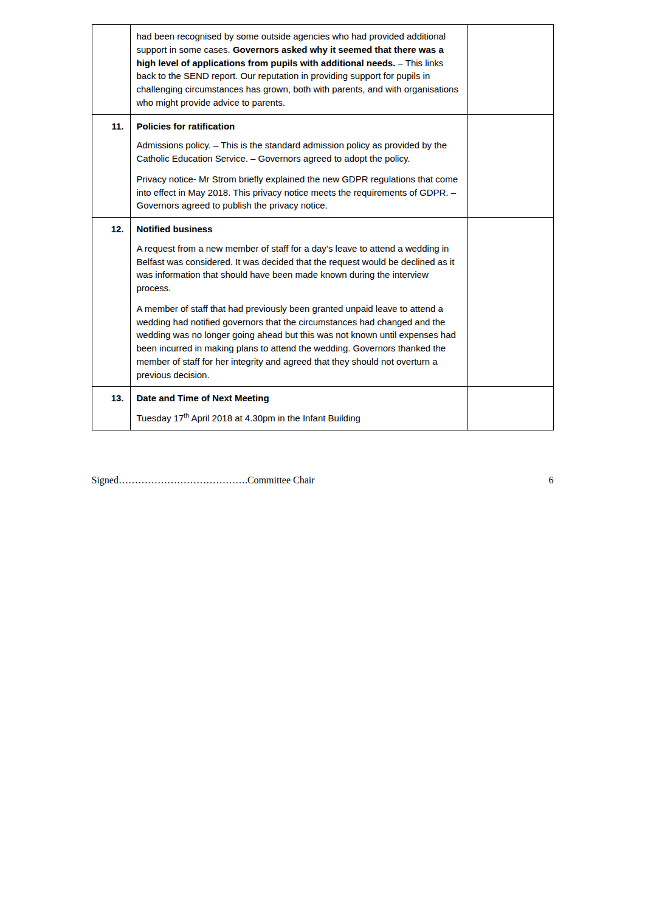| | had been recognised by some outside agencies who had provided additional support in some cases. Governors asked why it seemed that there was a high level of applications from pupils with additional needs. – This links back to the SEND report. Our reputation in providing support for pupils in challenging circumstances has grown, both with parents, and with organisations who might provide advice to parents. | |
| 11. | Policies for ratification Admissions policy. – This is the standard admission policy as provided by the Catholic Education Service. – Governors agreed to adopt the policy. Privacy notice- Mr Strom briefly explained the new GDPR regulations that come into effect in May 2018. This privacy notice meets the requirements of GDPR. – Governors agreed to publish the privacy notice. | |
| 12. | Notified business A request from a new member of staff for a day’s leave to attend a wedding in Belfast was considered. It was decided that the request would be declined as it was information that should have been made known during the interview process. A member of staff that had previously been granted unpaid leave to attend a wedding had notified governors that the circumstances had changed and the wedding was no longer going ahead but this was not known until expenses had been incurred in making plans to attend the wedding. Governors thanked the member of staff for her integrity and agreed that they should not overturn a previous decision. | |
| 13. | Date and Time of Next Meeting Tuesday 17 th April 2018 at 4.30pm in the Infant Building | |
Signed………………………………….Committee Chair 6